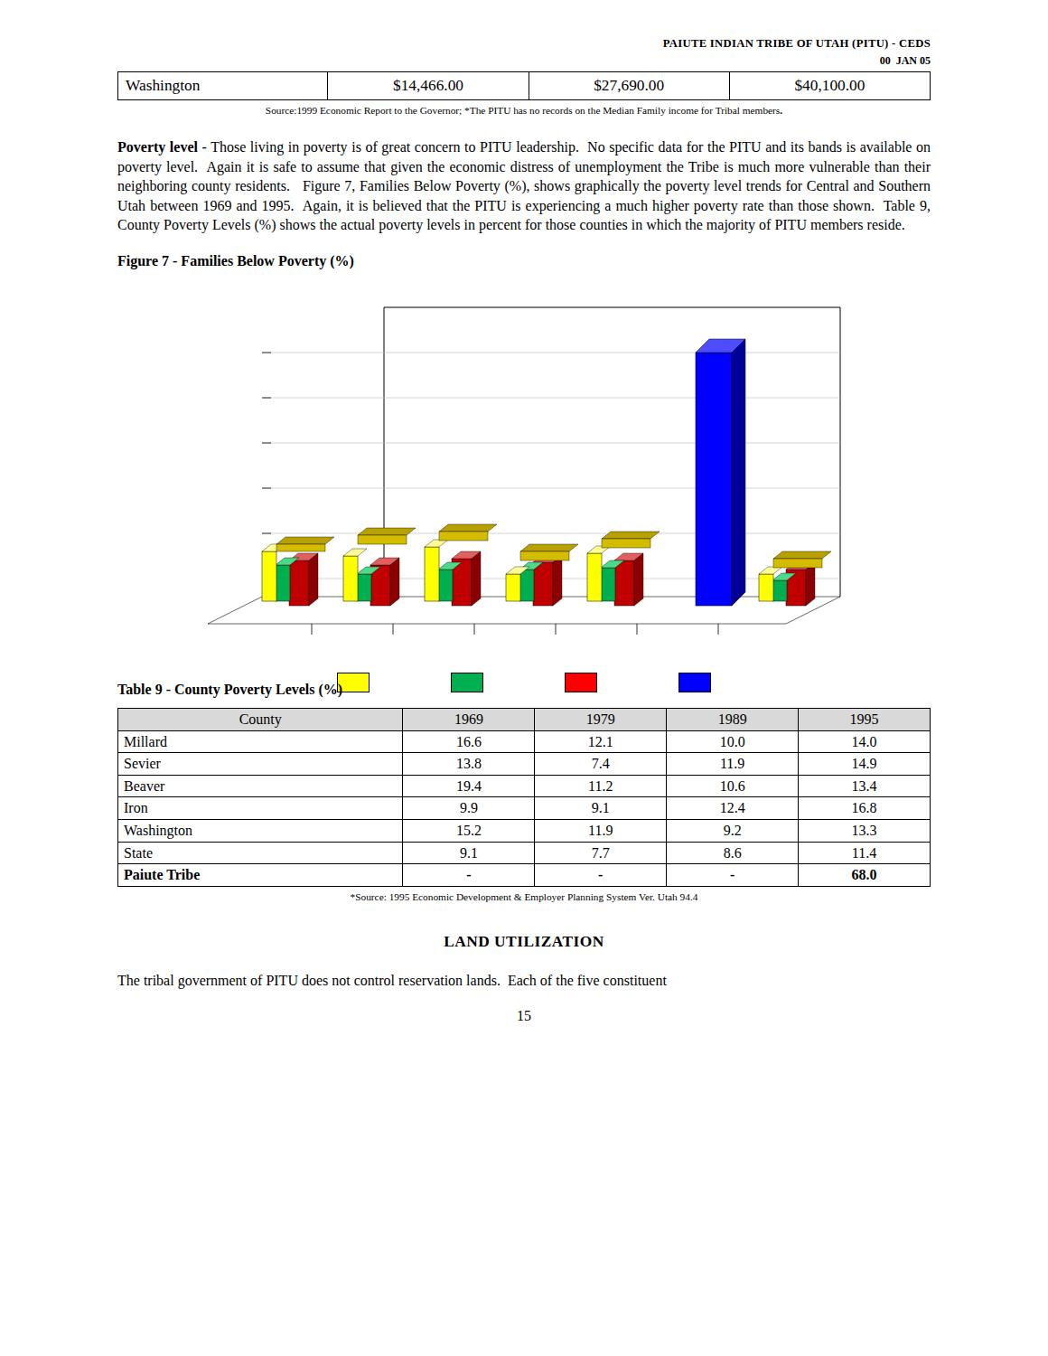PAIUTE INDIAN TRIBE OF UTAH (PITU) - CEDS
00 JAN 05
| Washington | $14,466.00 | $27,690.00 | $40,100.00 |
Source:1999 Economic Report to the Governor; *The PITU has no records on the Median Family income for Tribal members.
Poverty level - Those living in poverty is of great concern to PITU leadership. No specific data for the PITU and its bands is available on poverty level. Again it is safe to assume that given the economic distress of unemployment the Tribe is much more vulnerable than their neighboring county residents. Figure 7, Families Below Poverty (%), shows graphically the poverty level trends for Central and Southern Utah between 1969 and 1995. Again, it is believed that the PITU is experiencing a much higher poverty rate than those shown. Table 9, County Poverty Levels (%) shows the actual poverty levels in percent for those counties in which the majority of PITU members reside.
Figure 7 - Families Below Poverty (%)
Table 9 - County Poverty Levels (%)
| County | 1969 | 1979 | 1989 | 1995 |
| --- | --- | --- | --- | --- |
| Millard | 16.6 | 12.1 | 10.0 | 14.0 |
| Sevier | 13.8 | 7.4 | 11.9 | 14.9 |
| Beaver | 19.4 | 11.2 | 10.6 | 13.4 |
| Iron | 9.9 | 9.1 | 12.4 | 16.8 |
| Washington | 15.2 | 11.9 | 9.2 | 13.3 |
| State | 9.1 | 7.7 | 8.6 | 11.4 |
| Paiute Tribe | - | - | - | 68.0 |
*Source: 1995 Economic Development & Employer Planning System Ver. Utah 94.4
LAND UTILIZATION
The tribal government of PITU does not control reservation lands. Each of the five constituent
15